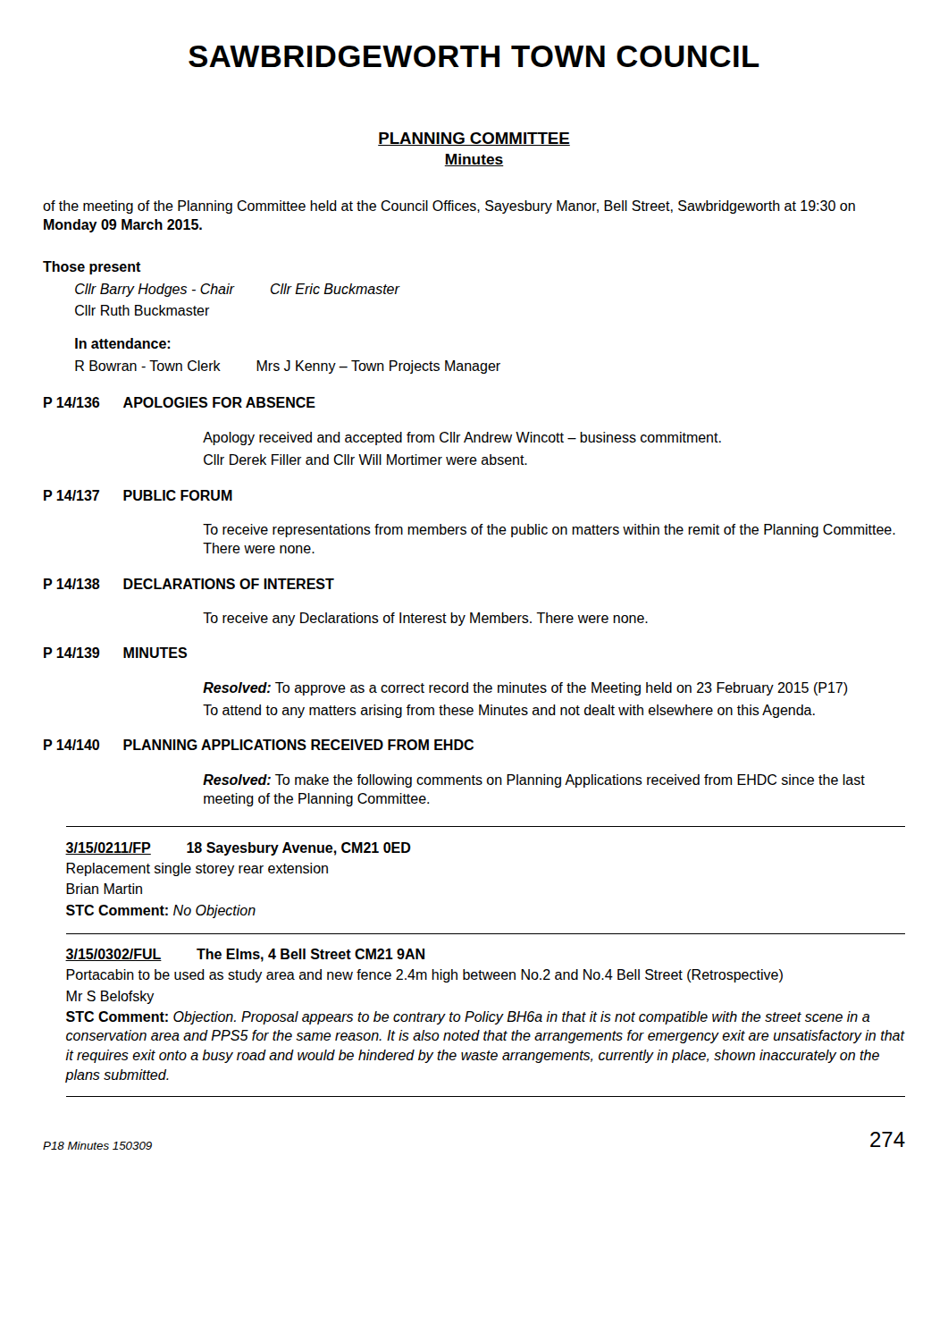SAWBRIDGEWORTH TOWN COUNCIL
PLANNING COMMITTEEMinutes
of the meeting of the Planning Committee held at the Council Offices, Sayesbury Manor, Bell Street, Sawbridgeworth at 19:30 on Monday 09 March 2015.
Those present
| Cllr Barry Hodges - Chair | Cllr Eric Buckmaster |
| Cllr Ruth Buckmaster | |
In attendance:
| R Bowran - Town Clerk | Mrs J Kenny – Town Projects Manager |
P 14/136
APOLOGIES FOR ABSENCE
Apology received and accepted from Cllr Andrew Wincott – business commitment.
Cllr Derek Filler and Cllr Will Mortimer were absent.
P 14/137
PUBLIC FORUM
To receive representations from members of the public on matters within the remit of the Planning Committee. There were none.
P 14/138
DECLARATIONS OF INTEREST
To receive any Declarations of Interest by Members. There were none.
P 14/139
MINUTES
Resolved: To approve as a correct record the minutes of the Meeting held on 23 February 2015 (P17)
To attend to any matters arising from these Minutes and not dealt with elsewhere on this Agenda.
P 14/140
PLANNING APPLICATIONS RECEIVED FROM EHDC
Resolved: To make the following comments on Planning Applications received from EHDC since the last meeting of the Planning Committee.
3/15/0211/FP 18 Sayesbury Avenue, CM21 0ED
Replacement single storey rear extension
Brian Martin
STC Comment: No Objection
3/15/0302/FUL The Elms, 4 Bell Street CM21 9AN
Portacabin to be used as study area and new fence 2.4m high between No.2 and No.4 Bell Street (Retrospective)
Mr S Belofsky
STC Comment: Objection. Proposal appears to be contrary to Policy BH6a in that it is not compatible with the street scene in a conservation area and PPS5 for the same reason. It is also noted that the arrangements for emergency exit are unsatisfactory in that it requires exit onto a busy road and would be hindered by the waste arrangements, currently in place, shown inaccurately on the plans submitted.
P18 Minutes 150309
274